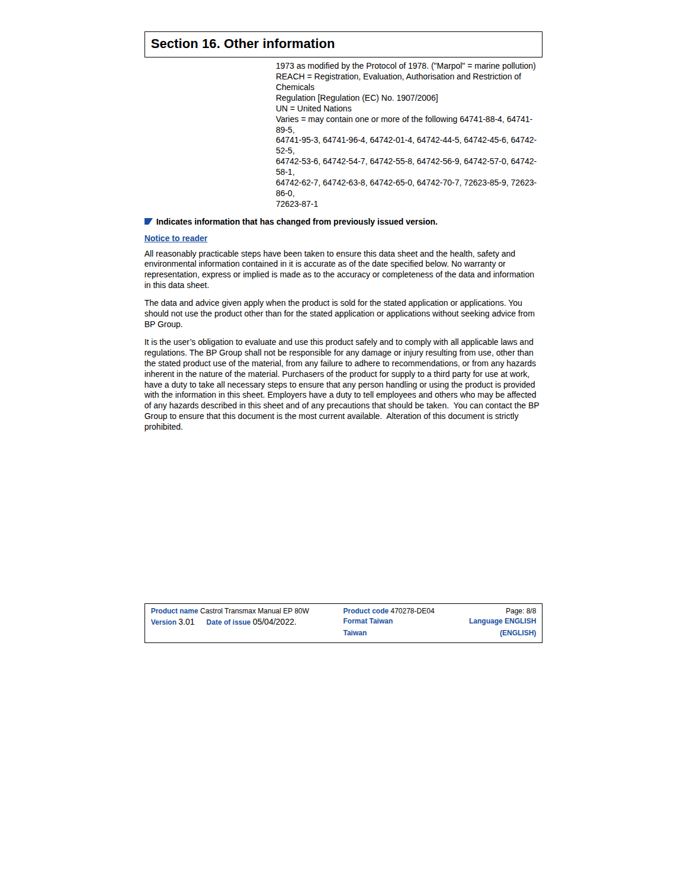Section 16. Other information
1973 as modified by the Protocol of 1978. ("Marpol" = marine pollution)
REACH = Registration, Evaluation, Authorisation and Restriction of Chemicals
Regulation [Regulation (EC) No. 1907/2006]
UN = United Nations
Varies = may contain one or more of the following 64741-88-4, 64741-89-5,
64741-95-3, 64741-96-4, 64742-01-4, 64742-44-5, 64742-45-6, 64742-52-5,
64742-53-6, 64742-54-7, 64742-55-8, 64742-56-9, 64742-57-0, 64742-58-1,
64742-62-7, 64742-63-8, 64742-65-0, 64742-70-7, 72623-85-9, 72623-86-0,
72623-87-1
Indicates information that has changed from previously issued version.
Notice to reader
All reasonably practicable steps have been taken to ensure this data sheet and the health, safety and environmental information contained in it is accurate as of the date specified below. No warranty or representation, express or implied is made as to the accuracy or completeness of the data and information in this data sheet.
The data and advice given apply when the product is sold for the stated application or applications. You should not use the product other than for the stated application or applications without seeking advice from BP Group.
It is the user’s obligation to evaluate and use this product safely and to comply with all applicable laws and regulations. The BP Group shall not be responsible for any damage or injury resulting from use, other than the stated product use of the material, from any failure to adhere to recommendations, or from any hazards inherent in the nature of the material. Purchasers of the product for supply to a third party for use at work, have a duty to take all necessary steps to ensure that any person handling or using the product is provided with the information in this sheet. Employers have a duty to tell employees and others who may be affected of any hazards described in this sheet and of any precautions that should be taken. You can contact the BP Group to ensure that this document is the most current available. Alteration of this document is strictly prohibited.
| Product name Castrol Transmax Manual EP 80W | Product code 470278-DE04 | Page: 8/8 |
| Version 3.01 Date of issue 05/04/2022. | Format Taiwan | Language ENGLISH |
| | Taiwan | (ENGLISH) |